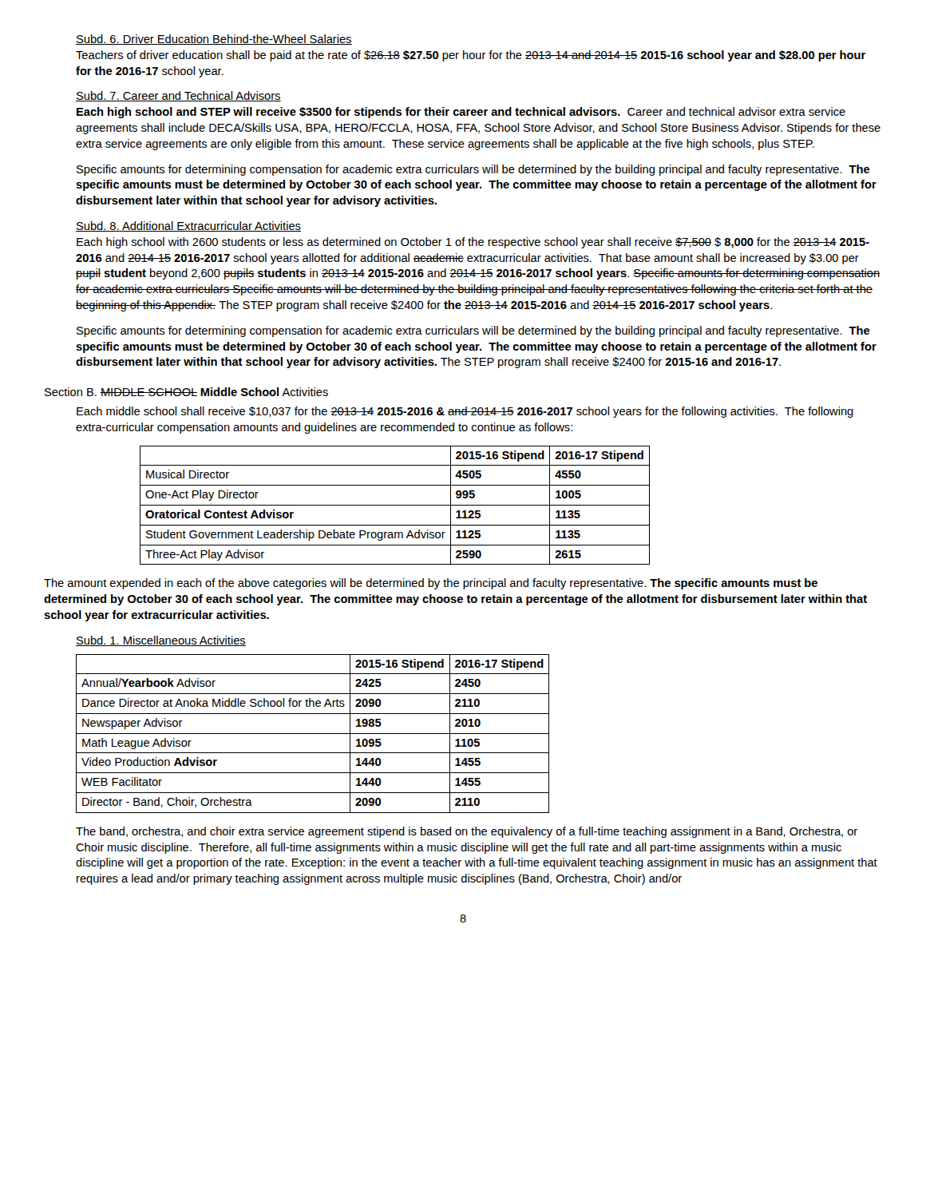Subd. 6. Driver Education Behind-the-Wheel Salaries
Teachers of driver education shall be paid at the rate of $26.18 $27.50 per hour for the 2013-14 and 2014-15 2015-16 school year and $28.00 per hour for the 2016-17 school year.
Subd. 7. Career and Technical Advisors
Each high school and STEP will receive $3500 for stipends for their career and technical advisors. Career and technical advisor extra service agreements shall include DECA/Skills USA, BPA, HERO/FCCLA, HOSA, FFA, School Store Advisor, and School Store Business Advisor. Stipends for these extra service agreements are only eligible from this amount. These service agreements shall be applicable at the five high schools, plus STEP.
Specific amounts for determining compensation for academic extra curriculars will be determined by the building principal and faculty representative. The specific amounts must be determined by October 30 of each school year. The committee may choose to retain a percentage of the allotment for disbursement later within that school year for advisory activities.
Subd. 8. Additional Extracurricular Activities
Each high school with 2600 students or less as determined on October 1 of the respective school year shall receive $7,500 $ 8,000 for the 2013-14 2015-2016 and 2014-15 2016-2017 school years allotted for additional academic extracurricular activities. That base amount shall be increased by $3.00 per pupil student beyond 2,600 pupils students in 2013-14 2015-2016 and 2014-15 2016-2017 school years. Specific amounts for determining compensation for academic extra curriculars Specific amounts will be determined by the building principal and faculty representatives following the criteria set forth at the beginning of this Appendix. The STEP program shall receive $2400 for the 2013-14 2015-2016 and 2014-15 2016-2017 school years.
Specific amounts for determining compensation for academic extra curriculars will be determined by the building principal and faculty representative. The specific amounts must be determined by October 30 of each school year. The committee may choose to retain a percentage of the allotment for disbursement later within that school year for advisory activities. The STEP program shall receive $2400 for 2015-16 and 2016-17.
Section B. MIDDLE SCHOOL Middle School Activities
Each middle school shall receive $10,037 for the 2013-14 2015-2016 & and 2014-15 2016-2017 school years for the following activities. The following extra-curricular compensation amounts and guidelines are recommended to continue as follows:
| | 2015-16 Stipend | 2016-17 Stipend |
| --- | --- | --- |
| Musical Director | 4505 | 4550 |
| One-Act Play Director | 995 | 1005 |
| Oratorical Contest Advisor | 1125 | 1135 |
| Student Government Leadership Debate Program Advisor | 1125 | 1135 |
| Three-Act Play Advisor | 2590 | 2615 |
The amount expended in each of the above categories will be determined by the principal and faculty representative. The specific amounts must be determined by October 30 of each school year. The committee may choose to retain a percentage of the allotment for disbursement later within that school year for extracurricular activities.
Subd. 1. Miscellaneous Activities
| | 2015-16 Stipend | 2016-17 Stipend |
| --- | --- | --- |
| Annual/ Yearbook Advisor | 2425 | 2450 |
| Dance Director at Anoka Middle School for the Arts | 2090 | 2110 |
| Newspaper Advisor | 1985 | 2010 |
| Math League Advisor | 1095 | 1105 |
| Video Production Advisor | 1440 | 1455 |
| WEB Facilitator | 1440 | 1455 |
| Director - Band, Choir, Orchestra | 2090 | 2110 |
The band, orchestra, and choir extra service agreement stipend is based on the equivalency of a full-time teaching assignment in a Band, Orchestra, or Choir music discipline. Therefore, all full-time assignments within a music discipline will get the full rate and all part-time assignments within a music discipline will get a proportion of the rate. Exception: in the event a teacher with a full-time equivalent teaching assignment in music has an assignment that requires a lead and/or primary teaching assignment across multiple music disciplines (Band, Orchestra, Choir) and/or
8